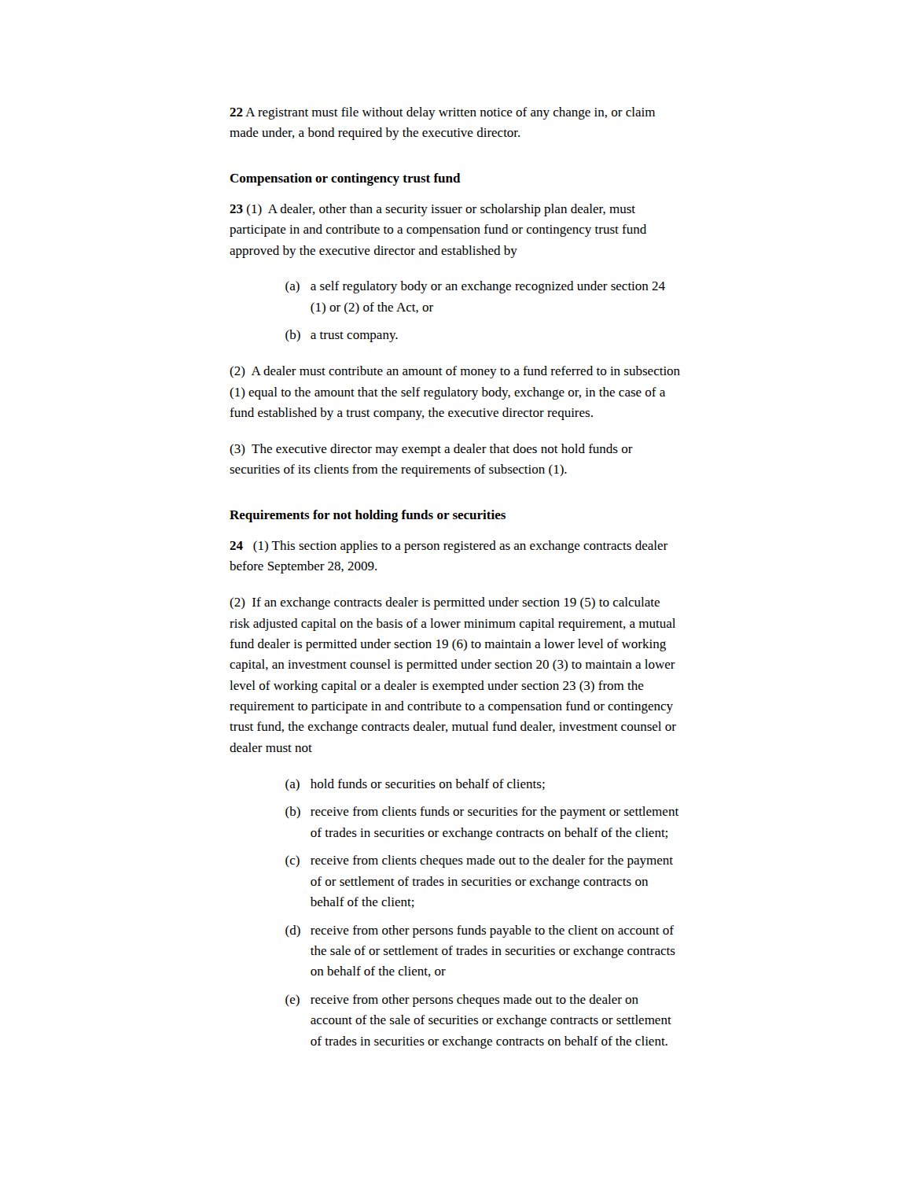22 A registrant must file without delay written notice of any change in, or claim made under, a bond required by the executive director.
Compensation or contingency trust fund
23 (1) A dealer, other than a security issuer or scholarship plan dealer, must participate in and contribute to a compensation fund or contingency trust fund approved by the executive director and established by
(a) a self regulatory body or an exchange recognized under section 24 (1) or (2) of the Act, or
(b) a trust company.
(2) A dealer must contribute an amount of money to a fund referred to in subsection (1) equal to the amount that the self regulatory body, exchange or, in the case of a fund established by a trust company, the executive director requires.
(3) The executive director may exempt a dealer that does not hold funds or securities of its clients from the requirements of subsection (1).
Requirements for not holding funds or securities
24 (1) This section applies to a person registered as an exchange contracts dealer before September 28, 2009.
(2) If an exchange contracts dealer is permitted under section 19 (5) to calculate risk adjusted capital on the basis of a lower minimum capital requirement, a mutual fund dealer is permitted under section 19 (6) to maintain a lower level of working capital, an investment counsel is permitted under section 20 (3) to maintain a lower level of working capital or a dealer is exempted under section 23 (3) from the requirement to participate in and contribute to a compensation fund or contingency trust fund, the exchange contracts dealer, mutual fund dealer, investment counsel or dealer must not
(a) hold funds or securities on behalf of clients;
(b) receive from clients funds or securities for the payment or settlement of trades in securities or exchange contracts on behalf of the client;
(c) receive from clients cheques made out to the dealer for the payment of or settlement of trades in securities or exchange contracts on behalf of the client;
(d) receive from other persons funds payable to the client on account of the sale of or settlement of trades in securities or exchange contracts on behalf of the client, or
(e) receive from other persons cheques made out to the dealer on account of the sale of securities or exchange contracts or settlement of trades in securities or exchange contracts on behalf of the client.